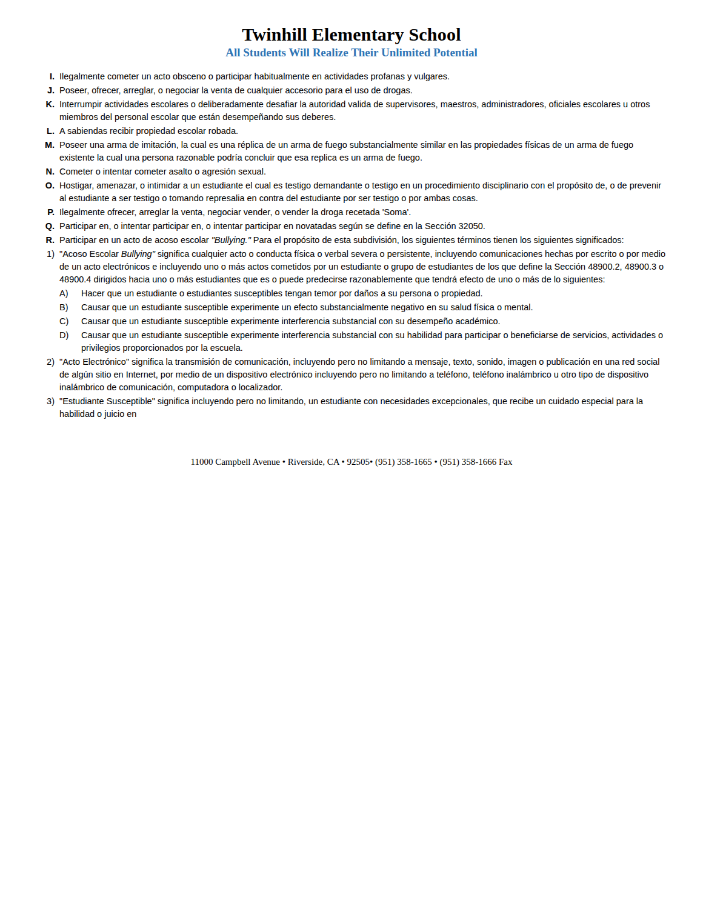Twinhill Elementary School
All Students Will Realize Their Unlimited Potential
I. Ilegalmente cometer un acto obsceno o participar habitualmente en actividades profanas y vulgares.
J. Poseer, ofrecer, arreglar, o negociar la venta de cualquier accesorio para el uso de drogas.
K. Interrumpir actividades escolares o deliberadamente desafiar la autoridad valida de supervisores, maestros, administradores, oficiales escolares u otros miembros del personal escolar que están desempeñando sus deberes.
L. A sabiendas recibir propiedad escolar robada.
M. Poseer una arma de imitación, la cual es una réplica de un arma de fuego substancialmente similar en las propiedades físicas de un arma de fuego existente la cual una persona razonable podría concluir que esa replica es un arma de fuego.
N. Cometer o intentar cometer asalto o agresión sexual.
O. Hostigar, amenazar, o intimidar a un estudiante el cual es testigo demandante o testigo en un procedimiento disciplinario con el propósito de, o de prevenir al estudiante a ser testigo o tomando represalia en contra del estudiante por ser testigo o por ambas cosas.
P. Ilegalmente ofrecer, arreglar la venta, negociar vender, o vender la droga recetada 'Soma'.
Q. Participar en, o intentar participar en, o intentar participar en novatadas según se define en la Sección 32050.
R. Participar en un acto de acoso escolar "Bullying." Para el propósito de esta subdivisión, los siguientes términos tienen los siguientes significados:
1)"Acoso Escolar Bullying" significa cualquier acto o conducta física o verbal severa o persistente, incluyendo comunicaciones hechas por escrito o por medio de un acto electrónicos e incluyendo uno o más actos cometidos por un estudiante o grupo de estudiantes de los que define la Sección 48900.2, 48900.3 o 48900.4 dirigidos hacia uno o más estudiantes que es o puede predecirse razonablemente que tendrá efecto de uno o más de lo siguientes:
A) Hacer que un estudiante o estudiantes susceptibles tengan temor por daños a su persona o propiedad.
B) Causar que un estudiante susceptible experimente un efecto substancialmente negativo en su salud física o mental.
C) Causar que un estudiante susceptible experimente interferencia substancial con su desempeño académico.
D) Causar que un estudiante susceptible experimente interferencia substancial con su habilidad para participar o beneficiarse de servicios, actividades o privilegios proporcionados por la escuela.
2)"Acto Electrónico" significa la transmisión de comunicación, incluyendo pero no limitando a mensaje, texto, sonido, imagen o publicación en una red social de algún sitio en Internet, por medio de un dispositivo electrónico incluyendo pero no limitando a teléfono, teléfono inalámbrico u otro tipo de dispositivo inalámbrico de comunicación, computadora o localizador.
3)"Estudiante Susceptible" significa incluyendo pero no limitando, un estudiante con necesidades excepcionales, que recibe un cuidado especial para la habilidad o juicio en
11000 Campbell Avenue • Riverside, CA • 92505• (951) 358-1665 • (951) 358-1666 Fax